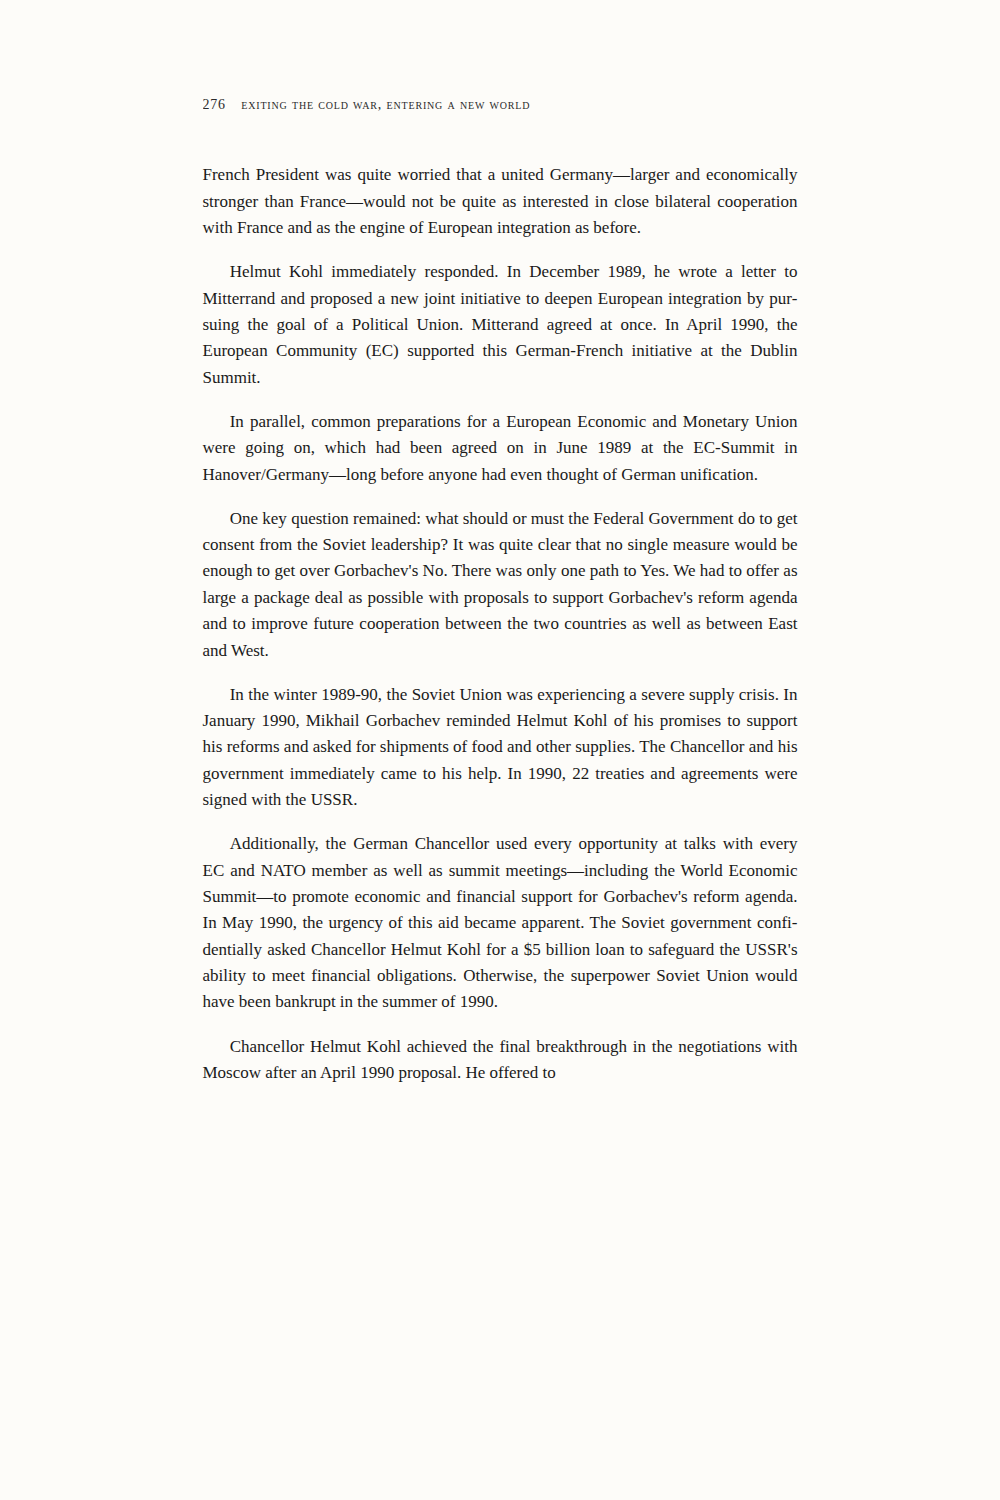276 exiting the cold war, entering a new world
French President was quite worried that a united Germany—larger and economically stronger than France—would not be quite as interested in close bilateral cooperation with France and as the engine of European integration as before.
Helmut Kohl immediately responded. In December 1989, he wrote a letter to Mitterrand and proposed a new joint initiative to deepen European integration by pursuing the goal of a Political Union. Mitterand agreed at once. In April 1990, the European Community (EC) supported this German-French initiative at the Dublin Summit.
In parallel, common preparations for a European Economic and Monetary Union were going on, which had been agreed on in June 1989 at the EC-Summit in Hanover/Germany—long before anyone had even thought of German unification.
One key question remained: what should or must the Federal Government do to get consent from the Soviet leadership? It was quite clear that no single measure would be enough to get over Gorbachev's No. There was only one path to Yes. We had to offer as large a package deal as possible with proposals to support Gorbachev's reform agenda and to improve future cooperation between the two countries as well as between East and West.
In the winter 1989-90, the Soviet Union was experiencing a severe supply crisis. In January 1990, Mikhail Gorbachev reminded Helmut Kohl of his promises to support his reforms and asked for shipments of food and other supplies. The Chancellor and his government immediately came to his help. In 1990, 22 treaties and agreements were signed with the USSR.
Additionally, the German Chancellor used every opportunity at talks with every EC and NATO member as well as summit meetings—including the World Economic Summit—to promote economic and financial support for Gorbachev's reform agenda. In May 1990, the urgency of this aid became apparent. The Soviet government confidentially asked Chancellor Helmut Kohl for a $5 billion loan to safeguard the USSR's ability to meet financial obligations. Otherwise, the superpower Soviet Union would have been bankrupt in the summer of 1990.
Chancellor Helmut Kohl achieved the final breakthrough in the negotiations with Moscow after an April 1990 proposal. He offered to